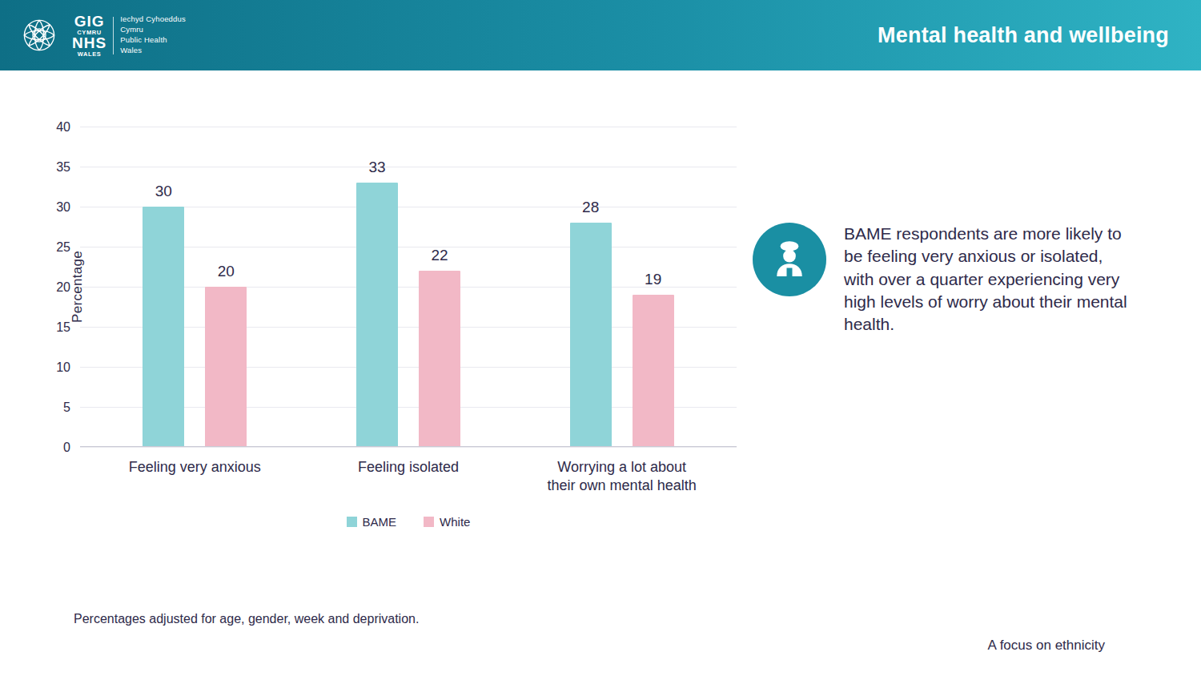GIG CYMRU NHS WALES
Iechyd Cyhoeddus
Cymru
Public Health
Wales
Mental health and wellbeing
Percentage
40
35
30
25
20
15
10
5
0
30
20
33
22
28
19
Feeling very anxious
Feeling isolated
Worrying a lot about
their own mental health
BAME
White
BAME respondents are more likely to be feeling very anxious or isolated, with over a quarter experiencing very high levels of worry about their mental health.
Percentages adjusted for age, gender, week and deprivation.
A focus on ethnicity